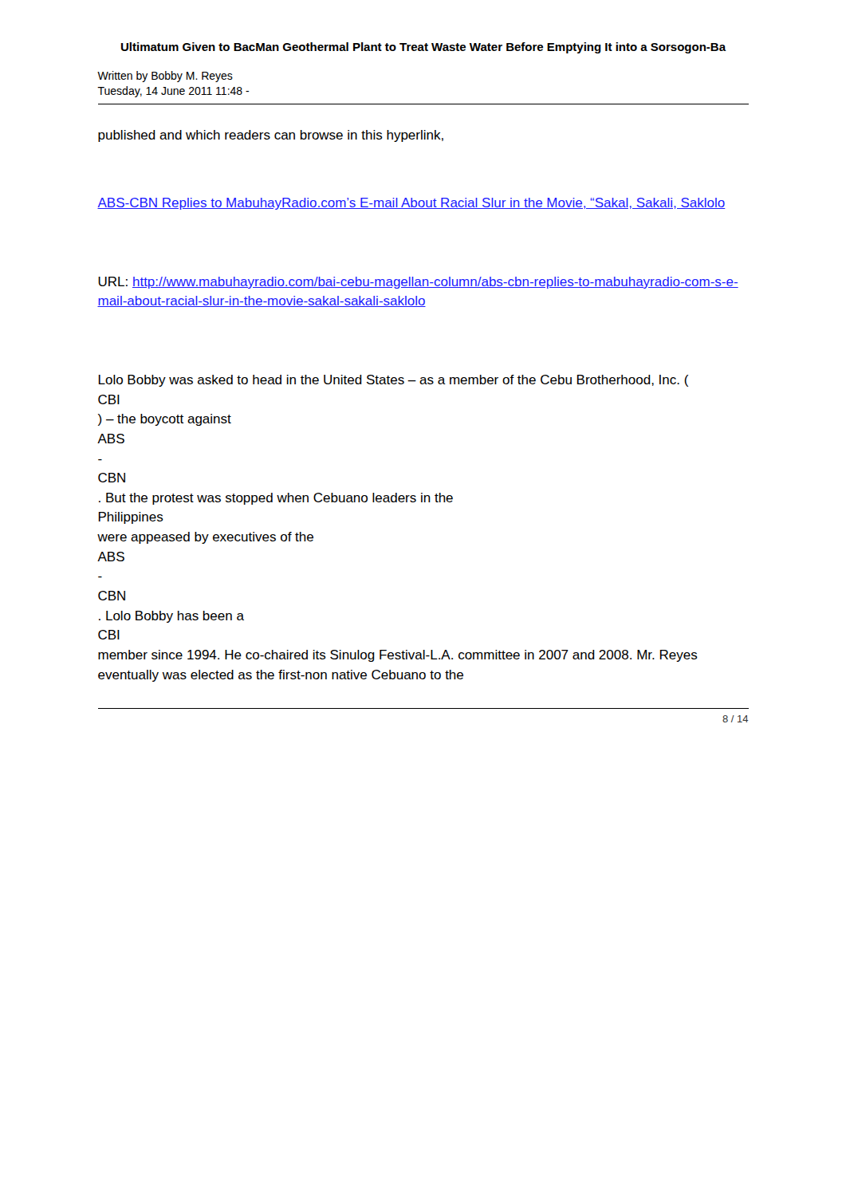Ultimatum Given to BacMan Geothermal Plant to Treat Waste Water Before Emptying It into a Sorsogon-Ba
Written by Bobby M. Reyes
Tuesday, 14 June 2011 11:48 -
published and which readers can browse in this hyperlink,
ABS-CBN Replies to MabuhayRadio.com’s E-mail About Racial Slur in the Movie, “Sakal, Sakali, Saklolo
URL: http://www.mabuhayradio.com/bai-cebu-magellan-column/abs-cbn-replies-to-mabuhayradio-com-s-e-mail-about-racial-slur-in-the-movie-sakal-sakali-saklolo
Lolo Bobby was asked to head in the United States – as a member of the Cebu Brotherhood, Inc. (
CBI
) – the boycott against
ABS
-
CBN
. But the protest was stopped when Cebuano leaders in the
Philippines
were appeased by executives of the
ABS
-
CBN
. Lolo Bobby has been a
CBI
member since 1994. He co-chaired its Sinulog Festival-L.A. committee in 2007 and 2008. Mr. Reyes eventually was elected as the first-non native Cebuano to the
8 / 14